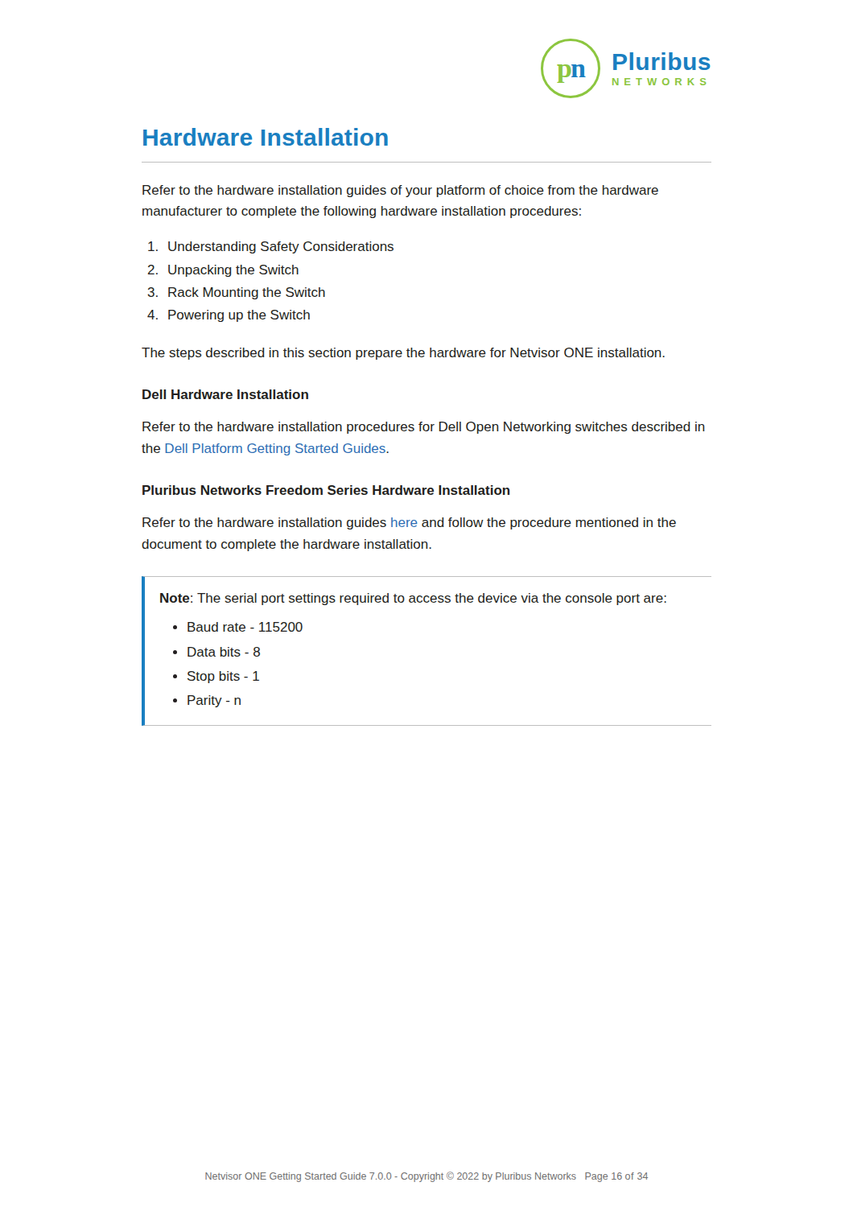pn
Pluribus
NETWORKS
Hardware Installation
Refer to the hardware installation guides of your platform of choice from the hardware manufacturer to complete the following hardware installation procedures:
Understanding Safety Considerations
Unpacking the Switch
Rack Mounting the Switch
Powering up the Switch
The steps described in this section prepare the hardware for Netvisor ONE installation.
Dell Hardware Installation
Refer to the hardware installation procedures for Dell Open Networking switches described in the Dell Platform Getting Started Guides.
Pluribus Networks Freedom Series Hardware Installation
Refer to the hardware installation guides here and follow the procedure mentioned in the document to complete the hardware installation.
Note: The serial port settings required to access the device via the console port are:
Baud rate - 115200
Data bits - 8
Stop bits - 1
Parity - n
Netvisor ONE Getting Started Guide 7.0.0 - Copyright © 2022 by Pluribus Networks Page 16 of 34